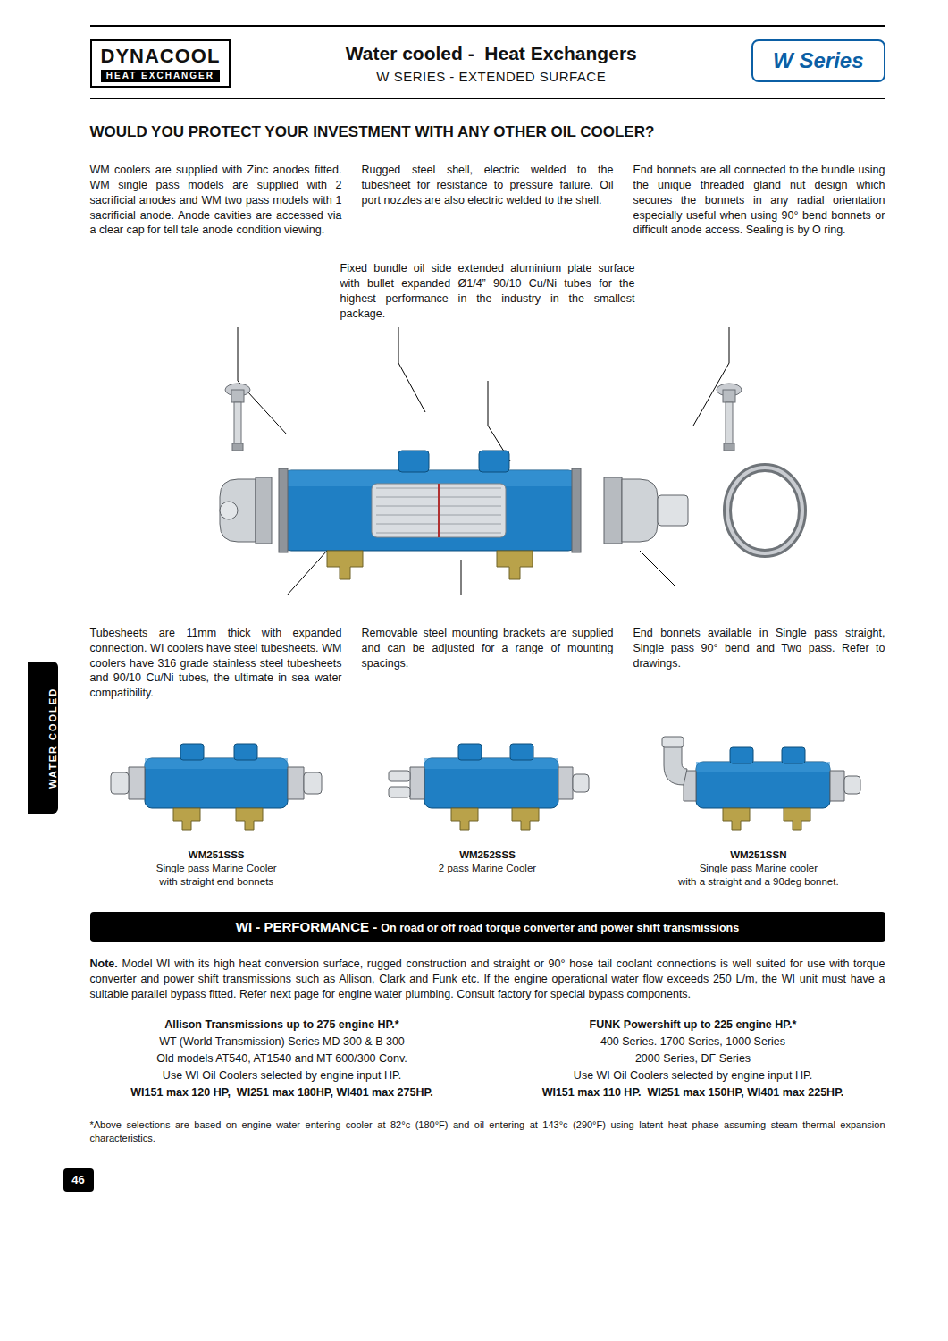DYNACOOL
HEAT EXCHANGER
Water cooled - Heat Exchangers
W SERIES - EXTENDED SURFACE
W Series
WATER COOLED
WOULD YOU PROTECT YOUR INVESTMENT WITH ANY OTHER OIL COOLER?
WM coolers are supplied with Zinc anodes fitted. WM single pass models are supplied with 2 sacrificial anodes and WM two pass models with 1 sacrificial anode. Anode cavities are accessed via a clear cap for tell tale anode condition viewing.
Rugged steel shell, electric welded to the tubesheet for resistance to pressure failure. Oil port nozzles are also electric welded to the shell.
End bonnets are all connected to the bundle using the unique threaded gland nut design which secures the bonnets in any radial orientation especially useful when using 90° bend bonnets or difficult anode access. Sealing is by O ring.
Fixed bundle oil side extended aluminium plate surface with bullet expanded Ø1/4” 90/10 Cu/Ni tubes for the highest performance in the industry in the smallest package.
Tubesheets are 11mm thick with expanded connection. WI coolers have steel tubesheets. WM coolers have 316 grade stainless steel tubesheets and 90/10 Cu/Ni tubes, the ultimate in sea water compatibility.
Removable steel mounting brackets are supplied and can be adjusted for a range of mounting spacings.
End bonnets available in Single pass straight, Single pass 90° bend and Two pass. Refer to drawings.
WM251SSS
Single pass Marine Cooler
with straight end bonnets
WM252SSS
2 pass Marine Cooler
WM251SSN
Single pass Marine cooler
with a straight and a 90deg bonnet.
WI - PERFORMANCE - On road or off road torque converter and power shift transmissions
Note. Model WI with its high heat conversion surface, rugged construction and straight or 90° hose tail coolant connections is well suited for use with torque converter and power shift transmissions such as Allison, Clark and Funk etc. If the engine operational water flow exceeds 250 L/m, the WI unit must have a suitable parallel bypass fitted. Refer next page for engine water plumbing. Consult factory for special bypass components.
Allison Transmissions up to 275 engine HP.*
WT (World Transmission) Series MD 300 & B 300
Old models AT540, AT1540 and MT 600/300 Conv.
Use WI Oil Coolers selected by engine input HP.
WI151 max 120 HP, WI251 max 180HP, WI401 max 275HP.
FUNK Powershift up to 225 engine HP.*
400 Series. 1700 Series, 1000 Series
2000 Series, DF Series
Use WI Oil Coolers selected by engine input HP.
WI151 max 110 HP. WI251 max 150HP, WI401 max 225HP.
*Above selections are based on engine water entering cooler at 82°c (180°F) and oil entering at 143°c (290°F) using latent heat phase assuming steam thermal expansion characteristics.
46